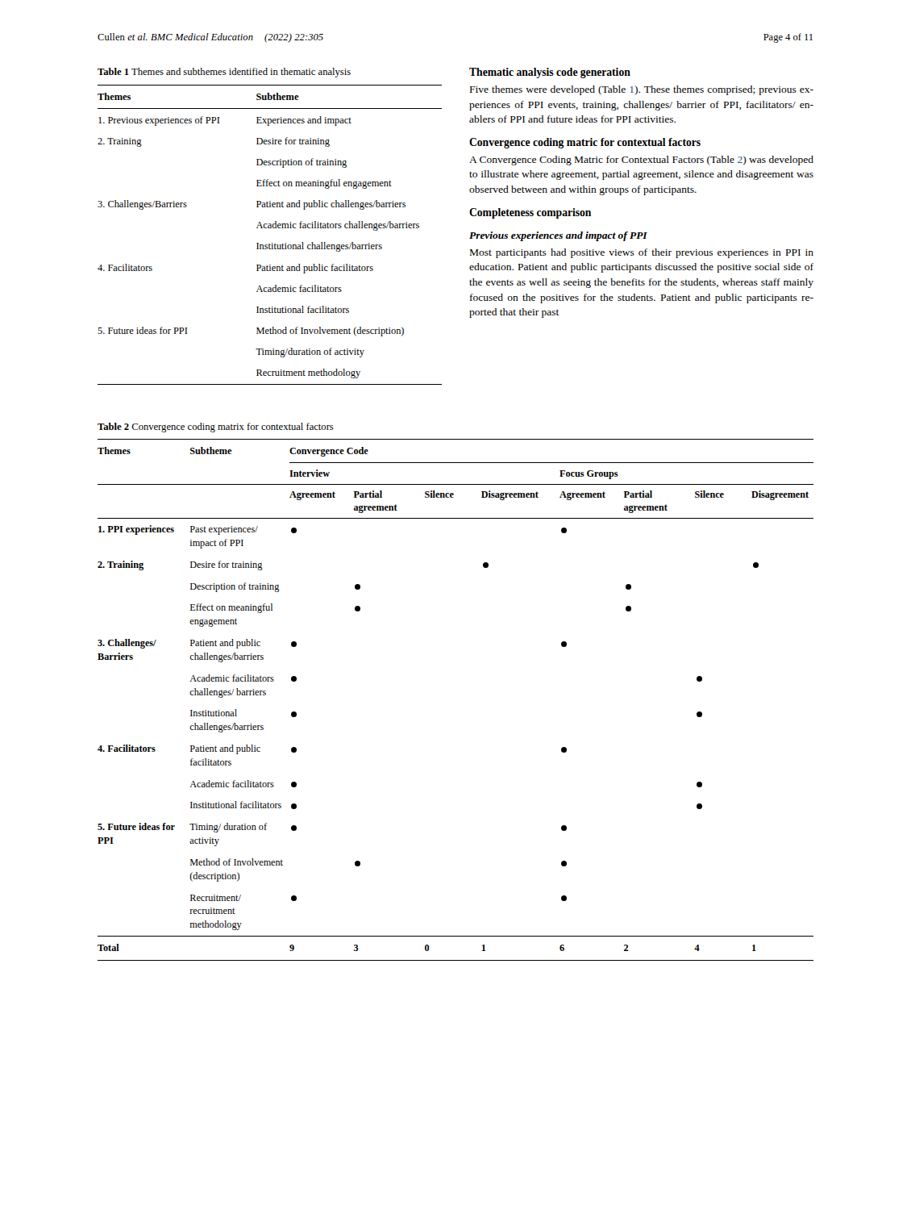Cullen et al. BMC Medical Education(2022) 22:305
Page 4 of 11
Table 1 Themes and subthemes identified in thematic analysis
| Themes | Subtheme |
| --- | --- |
| 1. Previous experiences of PPI | Experiences and impact |
| 2. Training | Desire for training |
| | Description of training |
| | Effect on meaningful engagement |
| 3. Challenges/Barriers | Patient and public challenges/barriers |
| | Academic facilitators challenges/barriers |
| | Institutional challenges/barriers |
| 4. Facilitators | Patient and public facilitators |
| | Academic facilitators |
| | Institutional facilitators |
| 5. Future ideas for PPI | Method of Involvement (description) |
| | Timing/duration of activity |
| | Recruitment methodology |
Thematic analysis code generation
Five themes were developed (Table 1). These themes comprised; previous experiences of PPI events, training, challenges/ barrier of PPI, facilitators/ enablers of PPI and future ideas for PPI activities.
Convergence coding matric for contextual factors
A Convergence Coding Matric for Contextual Factors (Table 2) was developed to illustrate where agreement, partial agreement, silence and disagreement was observed between and within groups of participants.
Completeness comparison
Previous experiences and impact of PPI
Most participants had positive views of their previous experiences in PPI in education. Patient and public participants discussed the positive social side of the events as well as seeing the benefits for the students, whereas staff mainly focused on the positives for the students. Patient and public participants reported that their past
Table 2 Convergence coding matrix for contextual factors
| Themes | Subtheme | Convergence Code |
| --- | --- | --- |
| Interview | Focus Groups |
| | | Agreement | Partial agreement | Silence | Disagreement | Agreement | Partial agreement | Silence | Disagreement |
| 1. PPI experiences | Past experiences/ impact of PPI | | | | | | | | |
| 2. Training | Desire for training | | | | | | | | |
| | Description of training | | | | | | | | |
| | Effect on meaningful engagement | | | | | | | | |
| 3. Challenges/ Barriers | Patient and public challenges/barriers | | | | | | | | |
| | Academic facilitators challenges/ barriers | | | | | | | | |
| | Institutional challenges/barriers | | | | | | | | |
| 4. Facilitators | Patient and public facilitators | | | | | | | | |
| | Academic facilitators | | | | | | | | |
| | Institutional facilitators | | | | | | | | |
| 5. Future ideas for PPI | Timing/ duration of activity | | | | | | | | |
| | Method of Involvement (description) | | | | | | | | |
| | Recruitment/ recruitment methodology | | | | | | | | |
| Total | | 9 | 3 | 0 | 1 | 6 | 2 | 4 | 1 |